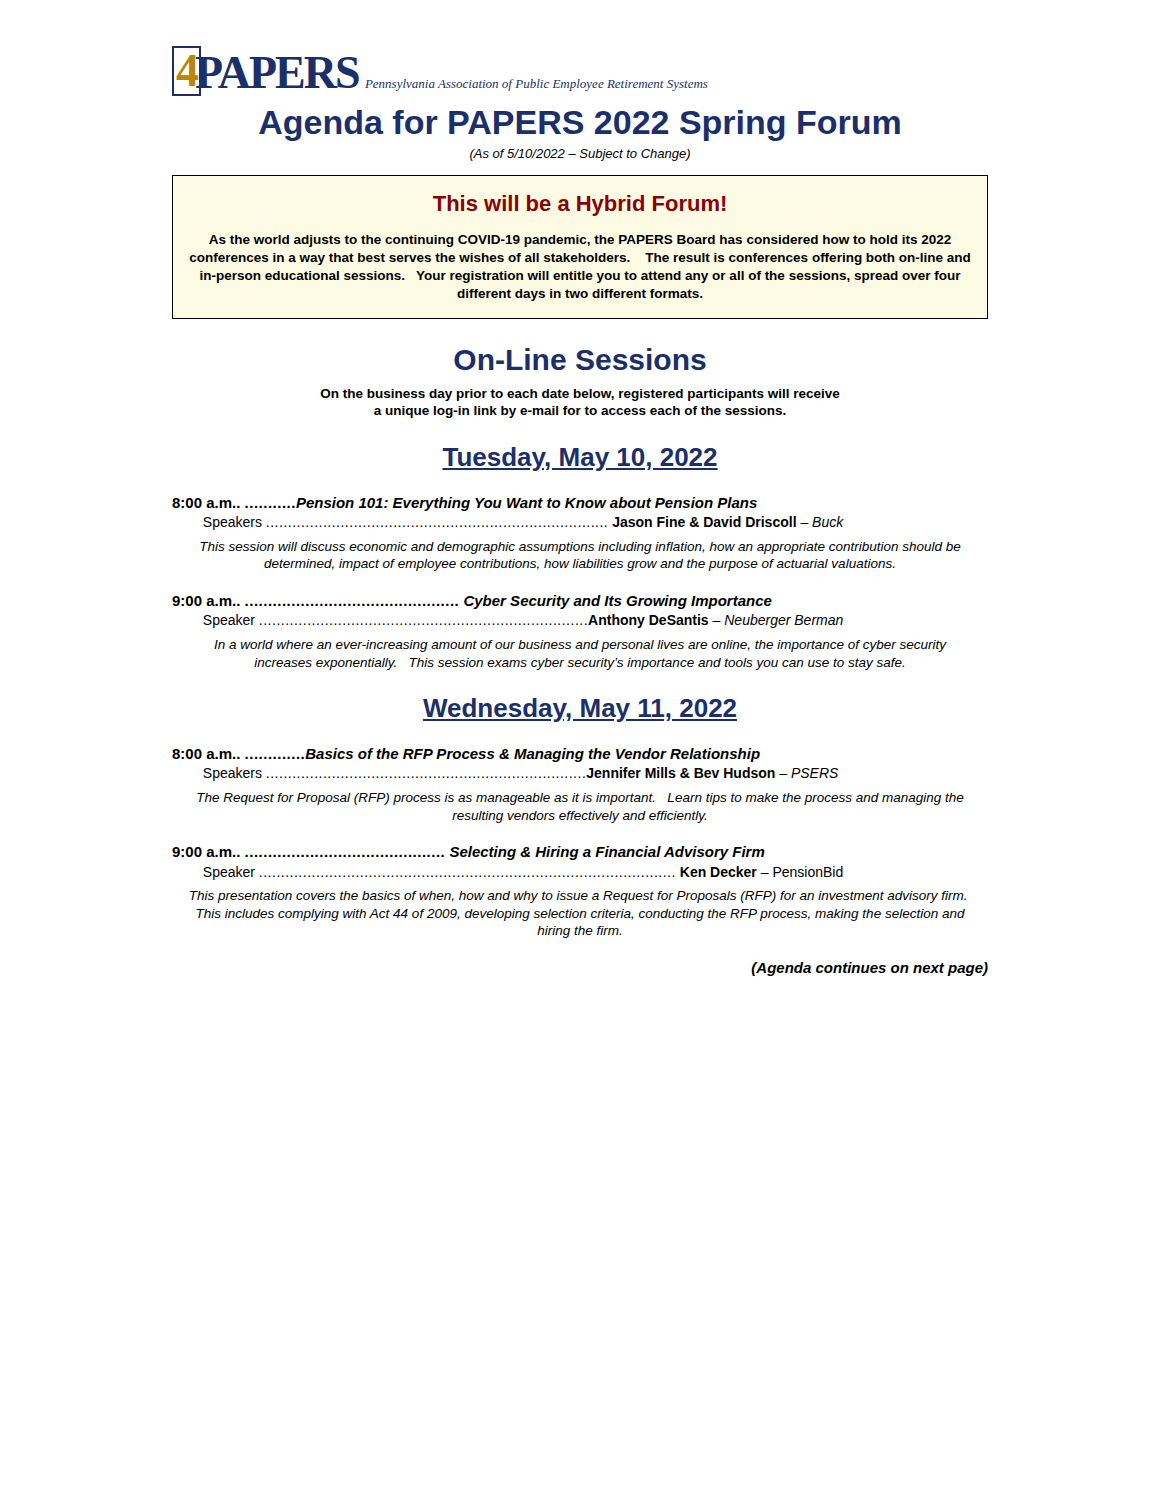4 PA PERS
Pennsylvania Association of Public Employee Retirement Systems
Agenda for PAPERS 2022 Spring Forum
(As of 5/10/2022 – Subject to Change)
This will be a Hybrid Forum!
As the world adjusts to the continuing COVID-19 pandemic, the PAPERS Board has considered how to hold its 2022 conferences in a way that best serves the wishes of all stakeholders. The result is conferences offering both on-line and in-person educational sessions. Your registration will entitle you to attend any or all of the sessions, spread over four different days in two different formats.
On-Line Sessions
On the business day prior to each date below, registered participants will receive
a unique log-in link by e-mail for to access each of the sessions.
Tuesday, May 10, 2022
8:00 a.m.. ........... Pension 101: Everything You Want to Know about Pension Plans
Speakers .............................................................................. Jason Fine & David Driscoll – Buck
This session will discuss economic and demographic assumptions including inflation, how an appropriate contribution should be determined, impact of employee contributions, how liabilities grow and the purpose of actuarial valuations.
9:00 a.m.. .............................................. Cyber Security and Its Growing Importance
Speaker ........................................................................... Anthony DeSantis – Neuberger Berman
In a world where an ever-increasing amount of our business and personal lives are online, the importance of cyber security increases exponentially. This session exams cyber security’s importance and tools you can use to stay safe.
Wednesday, May 11, 2022
8:00 a.m.. ............. Basics of the RFP Process & Managing the Vendor Relationship
Speakers ......................................................................... Jennifer Mills & Bev Hudson – PSERS
The Request for Proposal (RFP) process is as manageable as it is important. Learn tips to make the process and managing the resulting vendors effectively and efficiently.
9:00 a.m.. ........................................... Selecting & Hiring a Financial Advisory Firm
Speaker ............................................................................................... Ken Decker – PensionBid
This presentation covers the basics of when, how and why to issue a Request for Proposals (RFP) for an investment advisory firm. This includes complying with Act 44 of 2009, developing selection criteria, conducting the RFP process, making the selection and hiring the firm.
(Agenda continues on next page)